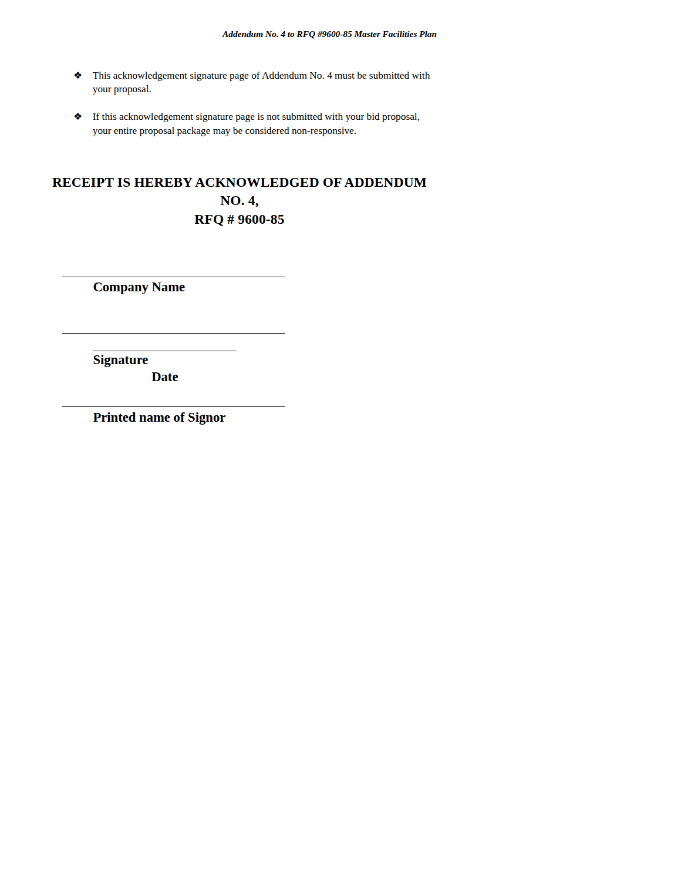Addendum No. 4 to RFQ #9600-85 Master Facilities Plan
This acknowledgement signature page of Addendum No. 4 must be submitted with your proposal.
If this acknowledgement signature page is not submitted with your bid proposal, your entire proposal package may be considered non-responsive.
RECEIPT IS HEREBY ACKNOWLEDGED OF ADDENDUM NO. 4,
RFQ # 9600-85
Company Name
Signature Date
Printed name of Signor